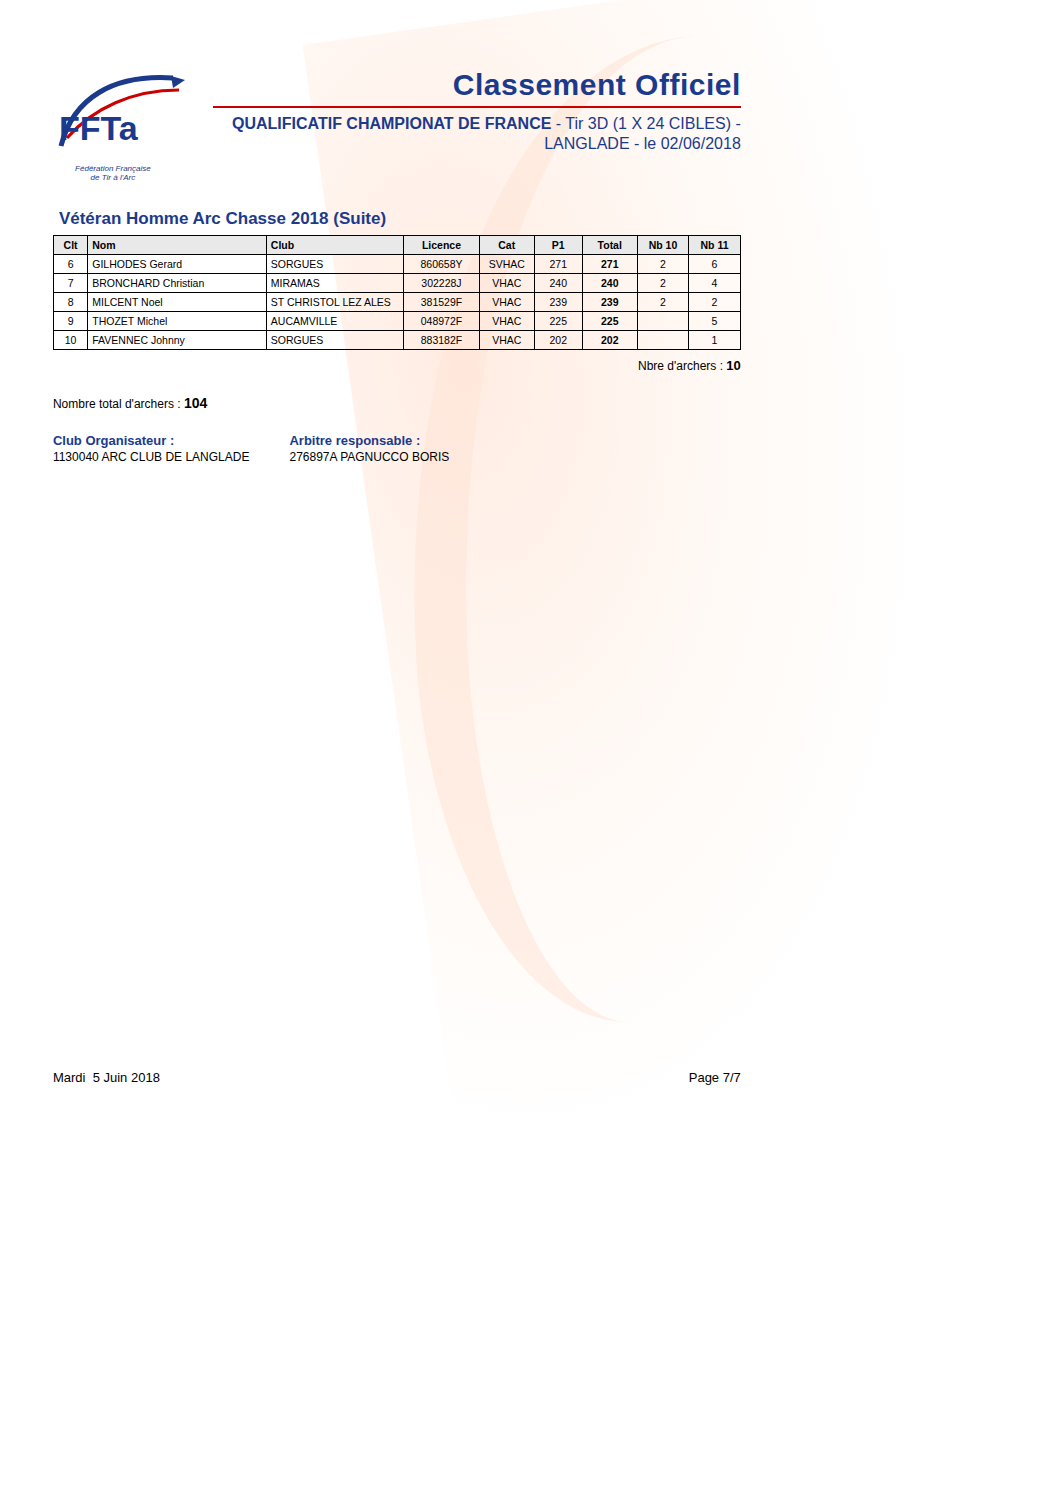FFTa
Fédération Française
de Tir à l'Arc
Classement Officiel
QUALIFICATIF CHAMPIONAT DE FRANCE - Tir 3D (1 X 24 CIBLES) - LANGLADE - le 02/06/2018
Vétéran Homme Arc Chasse 2018 (Suite)
| Clt | Nom | Club | Licence | Cat | P1 | Total | Nb 10 | Nb 11 |
| --- | --- | --- | --- | --- | --- | --- | --- | --- |
| 6 | GILHODES Gerard | SORGUES | 860658Y | SVHAC | 271 | 271 | 2 | 6 |
| 7 | BRONCHARD Christian | MIRAMAS | 302228J | VHAC | 240 | 240 | 2 | 4 |
| 8 | MILCENT Noel | ST CHRISTOL LEZ ALES | 381529F | VHAC | 239 | 239 | 2 | 2 |
| 9 | THOZET Michel | AUCAMVILLE | 048972F | VHAC | 225 | 225 | | 5 |
| 10 | FAVENNEC Johnny | SORGUES | 883182F | VHAC | 202 | 202 | | 1 |
Nbre d'archers : 10
Nombre total d'archers : 104
Club Organisateur :
1130040 ARC CLUB DE LANGLADE
Arbitre responsable :
276897A PAGNUCCO BORIS
Mardi 5 Juin 2018
Page 7/7